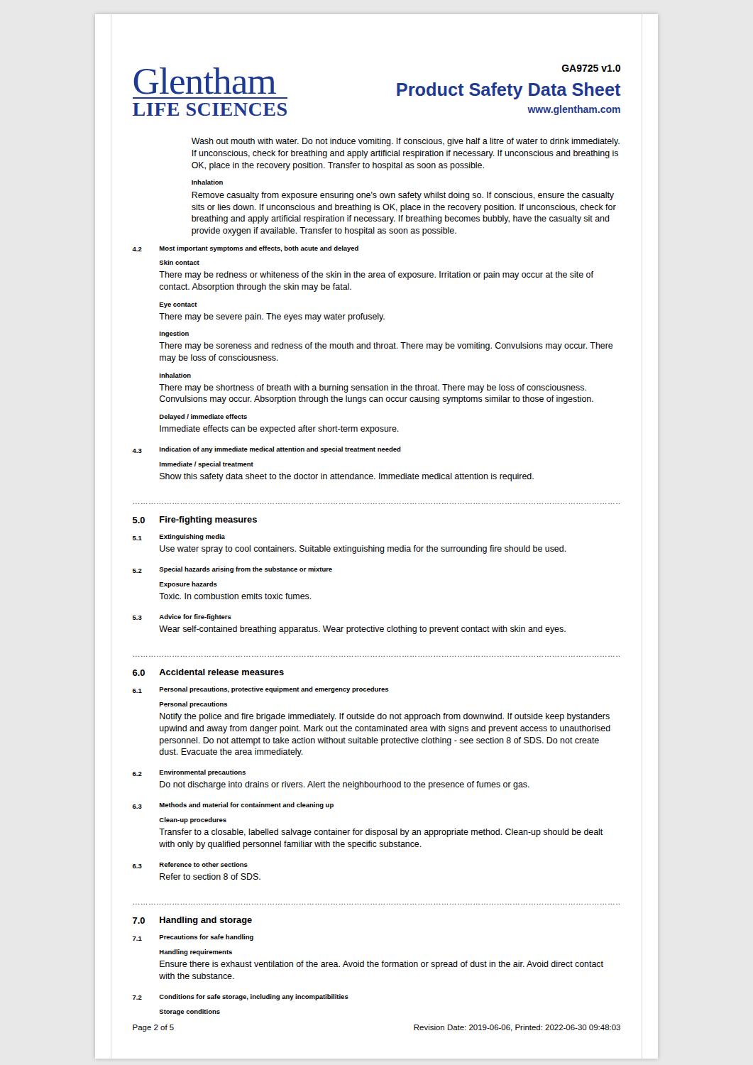Glentham
LIFE SCIENCES
GA9725 v1.0
Product Safety Data Sheet
www.glentham.com
Wash out mouth with water. Do not induce vomiting. If conscious, give half a litre of water to drink immediately. If unconscious, check for breathing and apply artificial respiration if necessary. If unconscious and breathing is OK, place in the recovery position. Transfer to hospital as soon as possible.
Inhalation
Remove casualty from exposure ensuring one's own safety whilst doing so. If conscious, ensure the casualty sits or lies down. If unconscious and breathing is OK, place in the recovery position. If unconscious, check for breathing and apply artificial respiration if necessary. If breathing becomes bubbly, have the casualty sit and provide oxygen if available. Transfer to hospital as soon as possible.
4.2
Most important symptoms and effects, both acute and delayed
Skin contact
There may be redness or whiteness of the skin in the area of exposure. Irritation or pain may occur at the site of contact. Absorption through the skin may be fatal.
Eye contact
There may be severe pain. The eyes may water profusely.
Ingestion
There may be soreness and redness of the mouth and throat. There may be vomiting. Convulsions may occur. There may be loss of consciousness.
Inhalation
There may be shortness of breath with a burning sensation in the throat. There may be loss of consciousness. Convulsions may occur. Absorption through the lungs can occur causing symptoms similar to those of ingestion.
Delayed / immediate effects
Immediate effects can be expected after short-term exposure.
4.3
Indication of any immediate medical attention and special treatment needed
Immediate / special treatment
Show this safety data sheet to the doctor in attendance. Immediate medical attention is required.
…………………………………………………………………………………………………………………………………………………………………………………………
5.0
Fire-fighting measures
5.1
Extinguishing media
Use water spray to cool containers. Suitable extinguishing media for the surrounding fire should be used.
5.2
Special hazards arising from the substance or mixture
Exposure hazards
Toxic. In combustion emits toxic fumes.
5.3
Advice for fire-fighters
Wear self-contained breathing apparatus. Wear protective clothing to prevent contact with skin and eyes.
…………………………………………………………………………………………………………………………………………………………………………………………
6.0
Accidental release measures
6.1
Personal precautions, protective equipment and emergency procedures
Personal precautions
Notify the police and fire brigade immediately. If outside do not approach from downwind. If outside keep bystanders upwind and away from danger point. Mark out the contaminated area with signs and prevent access to unauthorised personnel. Do not attempt to take action without suitable protective clothing - see section 8 of SDS. Do not create dust. Evacuate the area immediately.
6.2
Environmental precautions
Do not discharge into drains or rivers. Alert the neighbourhood to the presence of fumes or gas.
6.3
Methods and material for containment and cleaning up
Clean-up procedures
Transfer to a closable, labelled salvage container for disposal by an appropriate method. Clean-up should be dealt with only by qualified personnel familiar with the specific substance.
6.3
Reference to other sections
Refer to section 8 of SDS.
…………………………………………………………………………………………………………………………………………………………………………………………
7.0
Handling and storage
7.1
Precautions for safe handling
Handling requirements
Ensure there is exhaust ventilation of the area. Avoid the formation or spread of dust in the air. Avoid direct contact with the substance.
7.2
Conditions for safe storage, including any incompatibilities
Storage conditions
Page 2 of 5
Revision Date: 2019-06-06, Printed: 2022-06-30 09:48:03